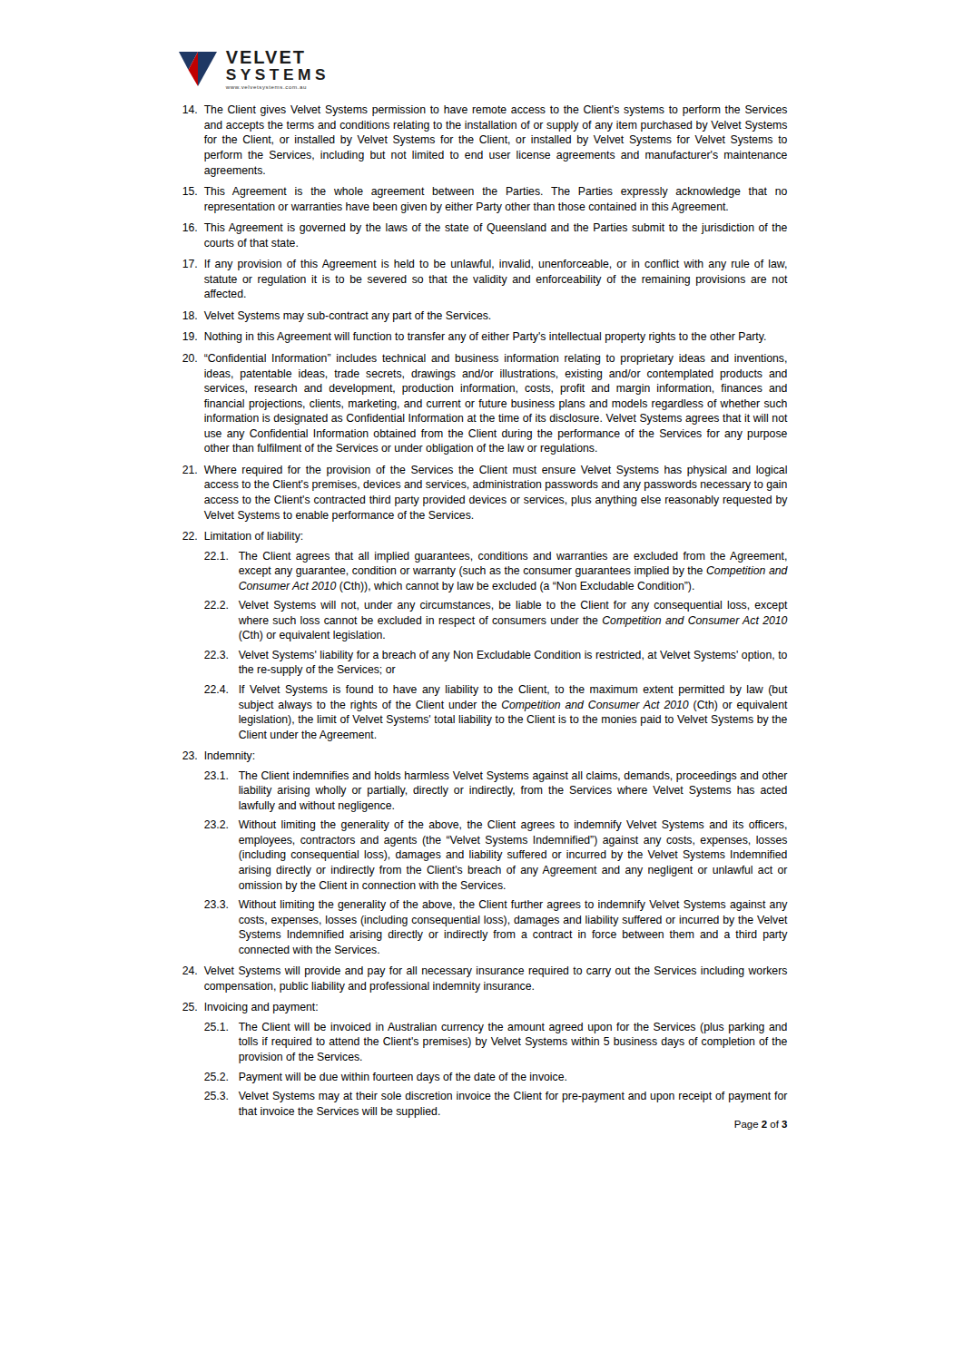VELVET SYSTEMS www.velvetsystems.com.au
The Client gives Velvet Systems permission to have remote access to the Client's systems to perform the Services and accepts the terms and conditions relating to the installation of or supply of any item purchased by Velvet Systems for the Client, or installed by Velvet Systems for the Client, or installed by Velvet Systems for Velvet Systems to perform the Services, including but not limited to end user license agreements and manufacturer's maintenance agreements.
This Agreement is the whole agreement between the Parties. The Parties expressly acknowledge that no representation or warranties have been given by either Party other than those contained in this Agreement.
This Agreement is governed by the laws of the state of Queensland and the Parties submit to the jurisdiction of the courts of that state.
If any provision of this Agreement is held to be unlawful, invalid, unenforceable, or in conflict with any rule of law, statute or regulation it is to be severed so that the validity and enforceability of the remaining provisions are not affected.
Velvet Systems may sub-contract any part of the Services.
Nothing in this Agreement will function to transfer any of either Party's intellectual property rights to the other Party.
“Confidential Information” includes technical and business information relating to proprietary ideas and inventions, ideas, patentable ideas, trade secrets, drawings and/or illustrations, existing and/or contemplated products and services, research and development, production information, costs, profit and margin information, finances and financial projections, clients, marketing, and current or future business plans and models regardless of whether such information is designated as Confidential Information at the time of its disclosure. Velvet Systems agrees that it will not use any Confidential Information obtained from the Client during the performance of the Services for any purpose other than fulfilment of the Services or under obligation of the law or regulations.
Where required for the provision of the Services the Client must ensure Velvet Systems has physical and logical access to the Client's premises, devices and services, administration passwords and any passwords necessary to gain access to the Client's contracted third party provided devices or services, plus anything else reasonably requested by Velvet Systems to enable performance of the Services.
Limitation of liability:
The Client agrees that all implied guarantees, conditions and warranties are excluded from the Agreement, except any guarantee, condition or warranty (such as the consumer guarantees implied by the Competition and Consumer Act 2010 (Cth)), which cannot by law be excluded (a “Non Excludable Condition”).
Velvet Systems will not, under any circumstances, be liable to the Client for any consequential loss, except where such loss cannot be excluded in respect of consumers under the Competition and Consumer Act 2010 (Cth) or equivalent legislation.
Velvet Systems' liability for a breach of any Non Excludable Condition is restricted, at Velvet Systems' option, to the re-supply of the Services; or
If Velvet Systems is found to have any liability to the Client, to the maximum extent permitted by law (but subject always to the rights of the Client under the Competition and Consumer Act 2010 (Cth) or equivalent legislation), the limit of Velvet Systems' total liability to the Client is to the monies paid to Velvet Systems by the Client under the Agreement.
Indemnity:
The Client indemnifies and holds harmless Velvet Systems against all claims, demands, proceedings and other liability arising wholly or partially, directly or indirectly, from the Services where Velvet Systems has acted lawfully and without negligence.
Without limiting the generality of the above, the Client agrees to indemnify Velvet Systems and its officers, employees, contractors and agents (the “Velvet Systems Indemnified”) against any costs, expenses, losses (including consequential loss), damages and liability suffered or incurred by the Velvet Systems Indemnified arising directly or indirectly from the Client's breach of any Agreement and any negligent or unlawful act or omission by the Client in connection with the Services.
Without limiting the generality of the above, the Client further agrees to indemnify Velvet Systems against any costs, expenses, losses (including consequential loss), damages and liability suffered or incurred by the Velvet Systems Indemnified arising directly or indirectly from a contract in force between them and a third party connected with the Services.
Velvet Systems will provide and pay for all necessary insurance required to carry out the Services including workers compensation, public liability and professional indemnity insurance.
Invoicing and payment:
The Client will be invoiced in Australian currency the amount agreed upon for the Services (plus parking and tolls if required to attend the Client's premises) by Velvet Systems within 5 business days of completion of the provision of the Services.
Payment will be due within fourteen days of the date of the invoice.
Velvet Systems may at their sole discretion invoice the Client for pre-payment and upon receipt of payment for that invoice the Services will be supplied.
Page 2 of 3